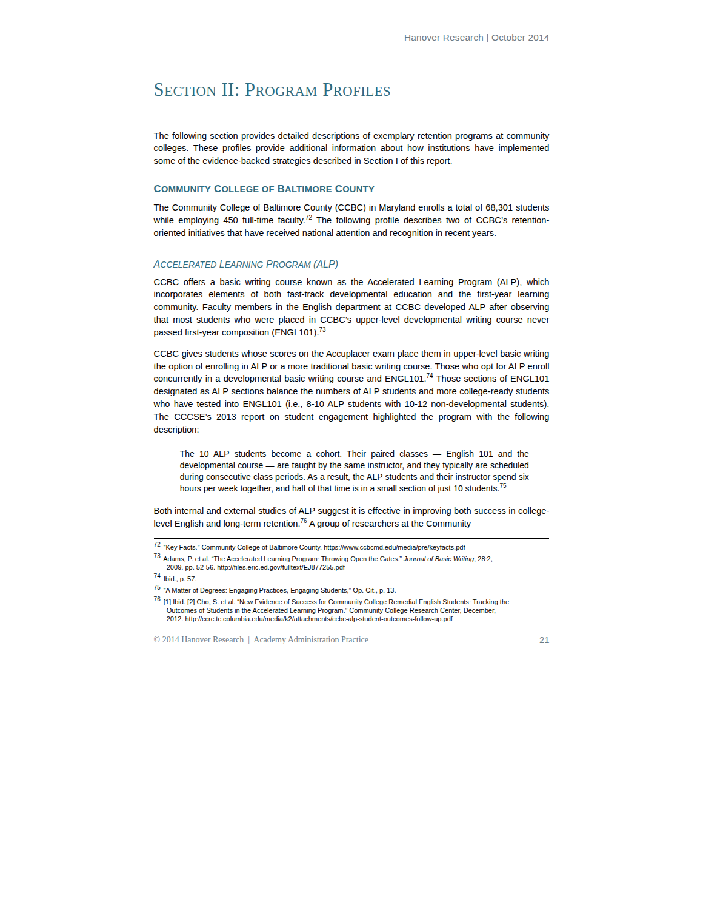Hanover Research | October 2014
SECTION II: PROGRAM PROFILES
The following section provides detailed descriptions of exemplary retention programs at community colleges. These profiles provide additional information about how institutions have implemented some of the evidence-backed strategies described in Section I of this report.
COMMUNITY COLLEGE OF BALTIMORE COUNTY
The Community College of Baltimore County (CCBC) in Maryland enrolls a total of 68,301 students while employing 450 full-time faculty.72 The following profile describes two of CCBC’s retention-oriented initiatives that have received national attention and recognition in recent years.
ACCELERATED LEARNING PROGRAM (ALP)
CCBC offers a basic writing course known as the Accelerated Learning Program (ALP), which incorporates elements of both fast-track developmental education and the first-year learning community. Faculty members in the English department at CCBC developed ALP after observing that most students who were placed in CCBC’s upper-level developmental writing course never passed first-year composition (ENGL101).73
CCBC gives students whose scores on the Accuplacer exam place them in upper-level basic writing the option of enrolling in ALP or a more traditional basic writing course. Those who opt for ALP enroll concurrently in a developmental basic writing course and ENGL101.74 Those sections of ENGL101 designated as ALP sections balance the numbers of ALP students and more college-ready students who have tested into ENGL101 (i.e., 8-10 ALP students with 10-12 non-developmental students). The CCCSE’s 2013 report on student engagement highlighted the program with the following description:
The 10 ALP students become a cohort. Their paired classes — English 101 and the developmental course — are taught by the same instructor, and they typically are scheduled during consecutive class periods. As a result, the ALP students and their instructor spend six hours per week together, and half of that time is in a small section of just 10 students.75
Both internal and external studies of ALP suggest it is effective in improving both success in college-level English and long-term retention.76 A group of researchers at the Community
72 “Key Facts.” Community College of Baltimore County. https://www.ccbcmd.edu/media/pre/keyfacts.pdf
73 Adams, P. et al. “The Accelerated Learning Program: Throwing Open the Gates.” Journal of Basic Writing, 28:2, 2009. pp. 52-56. http://files.eric.ed.gov/fulltext/EJ877255.pdf
74 Ibid., p. 57.
75 “A Matter of Degrees: Engaging Practices, Engaging Students,” Op. Cit., p. 13.
76 [1] Ibid. [2] Cho, S. et al. “New Evidence of Success for Community College Remedial English Students: Tracking the Outcomes of Students in the Accelerated Learning Program.” Community College Research Center, December, 2012. http://ccrc.tc.columbia.edu/media/k2/attachments/ccbc-alp-student-outcomes-follow-up.pdf
© 2014 Hanover Research | Academy Administration Practice
21